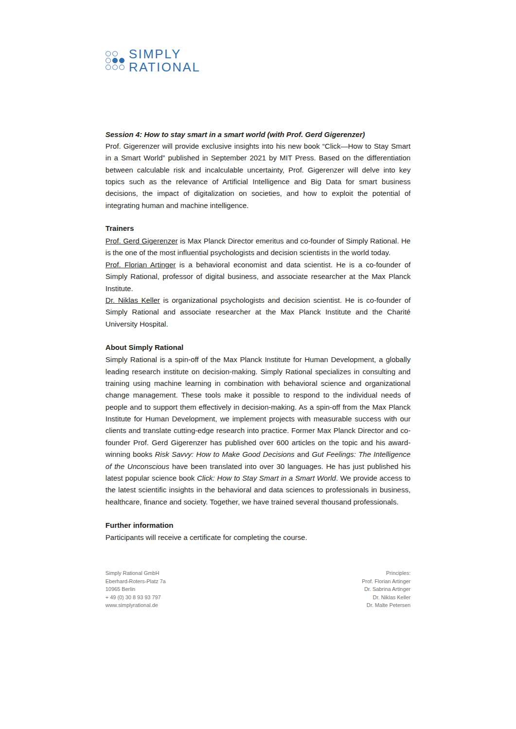SIMPLY RATIONAL
Session 4: How to stay smart in a smart world (with Prof. Gerd Gigerenzer)
Prof. Gigerenzer will provide exclusive insights into his new book “Click—How to Stay Smart in a Smart World” published in September 2021 by MIT Press. Based on the differentiation between calculable risk and incalculable uncertainty, Prof. Gigerenzer will delve into key topics such as the relevance of Artificial Intelligence and Big Data for smart business decisions, the impact of digitalization on societies, and how to exploit the potential of integrating human and machine intelligence.
Trainers
Prof. Gerd Gigerenzer is Max Planck Director emeritus and co-founder of Simply Rational. He is the one of the most influential psychologists and decision scientists in the world today.
Prof. Florian Artinger is a behavioral economist and data scientist. He is a co-founder of Simply Rational, professor of digital business, and associate researcher at the Max Planck Institute.
Dr. Niklas Keller is organizational psychologists and decision scientist. He is co-founder of Simply Rational and associate researcher at the Max Planck Institute and the Charité University Hospital.
About Simply Rational
Simply Rational is a spin-off of the Max Planck Institute for Human Development, a globally leading research institute on decision-making. Simply Rational specializes in consulting and training using machine learning in combination with behavioral science and organizational change management. These tools make it possible to respond to the individual needs of people and to support them effectively in decision-making. As a spin-off from the Max Planck Institute for Human Development, we implement projects with measurable success with our clients and translate cutting-edge research into practice. Former Max Planck Director and co-founder Prof. Gerd Gigerenzer has published over 600 articles on the topic and his award-winning books Risk Savvy: How to Make Good Decisions and Gut Feelings: The Intelligence of the Unconscious have been translated into over 30 languages. He has just published his latest popular science book Click: How to Stay Smart in a Smart World. We provide access to the latest scientific insights in the behavioral and data sciences to professionals in business, healthcare, finance and society. Together, we have trained several thousand professionals.
Further information
Participants will receive a certificate for completing the course.
Simply Rational GmbH
Eberhard-Roters-Platz 7a
10965 Berlin
+ 49 (0) 30 8 93 93 797
www.simplyrational.de
Principles:
Prof. Florian Artinger
Dr. Sabrina Artinger
Dr. Niklas Keller
Dr. Malte Petersen